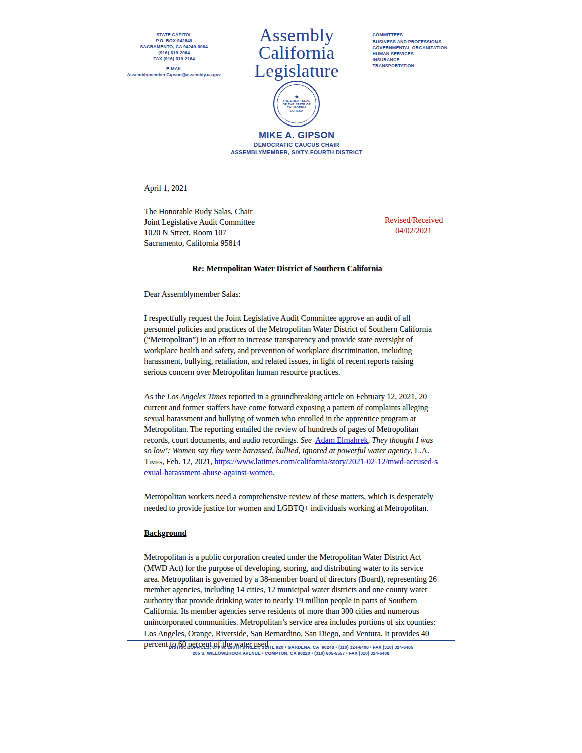STATE CAPITOL
P.O. BOX 942849
SACRAMENTO, CA 94249-0064
(916) 319-2064
FAX (916) 319-2164
E-MAIL
Assemblymember.Gipson@assembly.ca.gov
Assembly
California Legislature
★ THE GREAT SEAL
OF THE STATE OF
CALIFORNIA
EUREKA
MIKE A. GIPSON
DEMOCRATIC CAUCUS CHAIR
ASSEMBLYMEMBER, SIXTY-FOURTH DISTRICT
COMMITTEES
BUSINESS AND PROFESSIONS
GOVERNMENTAL ORGANIZATION
HUMAN SERVICES
INSURANCE
TRANSPORTATION
April 1, 2021
The Honorable Rudy Salas, Chair
Joint Legislative Audit Committee
1020 N Street, Room 107
Sacramento, California 95814
Revised/Received
04/02/2021
Re: Metropolitan Water District of Southern California
Dear Assemblymember Salas:
I respectfully request the Joint Legislative Audit Committee approve an audit of all personnel policies and practices of the Metropolitan Water District of Southern California (“Metropolitan”) in an effort to increase transparency and provide state oversight of workplace health and safety, and prevention of workplace discrimination, including harassment, bullying, retaliation, and related issues, in light of recent reports raising serious concern over Metropolitan human resource practices.
As the Los Angeles Times reported in a groundbreaking article on February 12, 2021, 20 current and former staffers have come forward exposing a pattern of complaints alleging sexual harassment and bullying of women who enrolled in the apprentice program at Metropolitan. The reporting entailed the review of hundreds of pages of Metropolitan records, court documents, and audio recordings. See Adam Elmahrek, They thought I was so low’: Women say they were harassed, bullied, ignored at powerful water agency, L.A. Times, Feb. 12, 2021, https://www.latimes.com/california/story/2021-02-12/mwd-accused-sexual-harassment-abuse-against-women.
Metropolitan workers need a comprehensive review of these matters, which is desperately needed to provide justice for women and LGBTQ+ individuals working at Metropolitan.
Background
Metropolitan is a public corporation created under the Metropolitan Water District Act (MWD Act) for the purpose of developing, storing, and distributing water to its service area. Metropolitan is governed by a 38-member board of directors (Board), representing 26 member agencies, including 14 cities, 12 municipal water districts and one county water authority that provide drinking water to nearly 19 million people in parts of Southern California. Its member agencies serve residents of more than 300 cities and numerous unincorporated communities. Metropolitan’s service area includes portions of six counties: Los Angeles, Orange, Riverside, San Bernardino, San Diego, and Ventura. It provides 40 percent to 60 percent of the water used
DISTRICT OFFICES: 879 W. 190TH STREET, SUITE 920 • GARDENA, CA 90248 • (310) 324-6408 • FAX (310) 324-6485
205 S. WILLOWBROOK AVENUE • COMPTON, CA 90220 • (310) 605-5557 • FAX (310) 324-6408